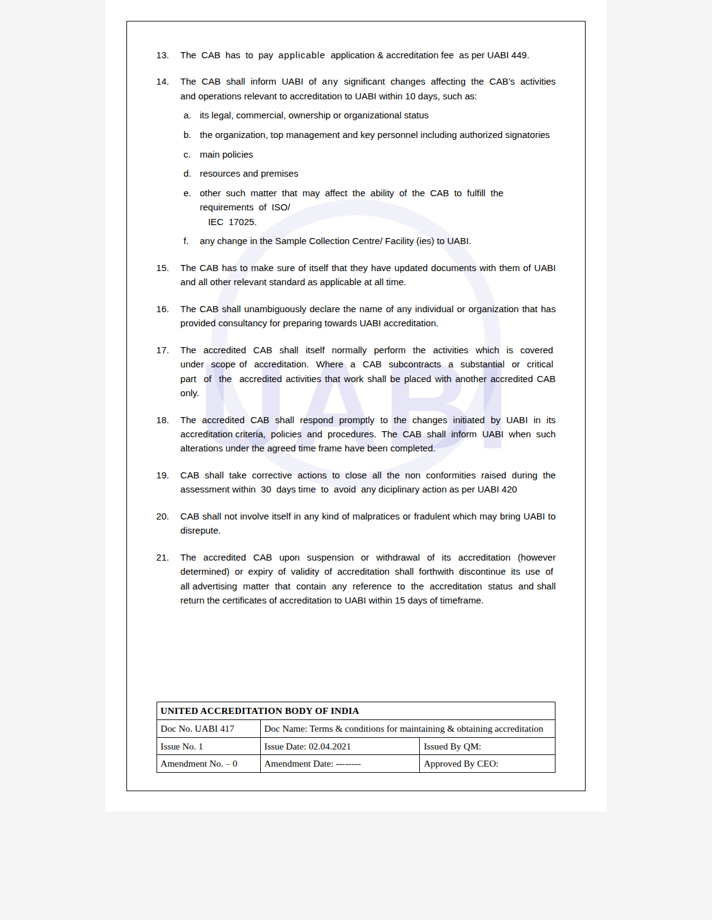UABI
13. The CAB has to pay applicable application & accreditation fee as per UABI 449.
14. The CAB shall inform UABI of any significant changes affecting the CAB’s activities and operations relevant to accreditation to UABI within 10 days, such as:
a. its legal, commercial, ownership or organizational status
b. the organization, top management and key personnel including authorized signatories
c. main policies
d. resources and premises
e. other such matter that may affect the ability of the CAB to fulfill the requirements of ISO/IEC 17025.
f. any change in the Sample Collection Centre/ Facility (ies) to UABI.
15. The CAB has to make sure of itself that they have updated documents with them of UABI and all other relevant standard as applicable at all time.
16. The CAB shall unambiguously declare the name of any individual or organization that has provided consultancy for preparing towards UABI accreditation.
17. The accredited CAB shall itself normally perform the activities which is covered under scope of accreditation. Where a CAB subcontracts a substantial or critical part of the accredited activities that work shall be placed with another accredited CAB only.
18. The accredited CAB shall respond promptly to the changes initiated by UABI in its accreditation criteria, policies and procedures. The CAB shall inform UABI when such alterations under the agreed time frame have been completed.
19. CAB shall take corrective actions to close all the non conformities raised during the assessment within 30 days time to avoid any diciplinary action as per UABI 420
20. CAB shall not involve itself in any kind of malpratices or fradulent which may bring UABI to disrepute.
21. The accredited CAB upon suspension or withdrawal of its accreditation (however determined) or expiry of validity of accreditation shall forthwith discontinue its use of all advertising matter that contain any reference to the accreditation status and shall return the certificates of accreditation to UABI within 15 days of timeframe.
| UNITED ACCREDITATION BODY OF INDIA |
| Doc No. UABI 417 | Doc Name: Terms & conditions for maintaining & obtaining accreditation |
| Issue No. 1 | Issue Date: 02.04.2021 | Issued By QM: |
| Amendment No. – 0 | Amendment Date: -------- | Approved By CEO: |